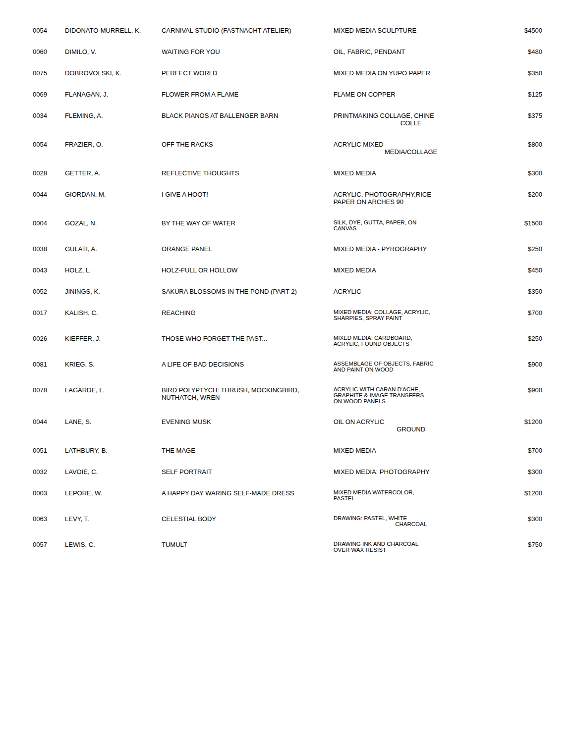| 0054 | DIDONATO-MURRELL, K. | CARNIVAL STUDIO (FASTNACHT ATELIER) | MIXED MEDIA SCULPTURE | $4500 |
| 0060 | DIMILO, V. | WAITING FOR YOU | OIL, FABRIC, PENDANT | $480 |
| 0075 | DOBROVOLSKI, K. | PERFECT WORLD | MIXED MEDIA ON YUPO PAPER | $350 |
| 0069 | FLANAGAN, J. | FLOWER FROM A FLAME | FLAME ON COPPER | $125 |
| 0034 | FLEMING, A. | BLACK PIANOS AT BALLENGER BARN | PRINTMAKING COLLAGE, CHINE COLLE | $375 |
| 0054 | FRAZIER, O. | OFF THE RACKS | ACRYLIC MIXED MEDIA/COLLAGE | $800 |
| 0028 | GETTER, A. | REFLECTIVE THOUGHTS | MIXED MEDIA | $300 |
| 0044 | GIORDAN, M. | I GIVE A HOOT! | ACRYLIC, PHOTOGRAPHY,RICE PAPER ON ARCHES 90 | $200 |
| 0004 | GOZAL, N. | BY THE WAY OF WATER | SILK, DYE, GUTTA, PAPER, ON CANVAS | $1500 |
| 0038 | GULATI, A. | ORANGE PANEL | MIXED MEDIA - PYROGRAPHY | $250 |
| 0043 | HOLZ, L. | HOLZ-FULL OR HOLLOW | MIXED MEDIA | $450 |
| 0052 | JININGS, K. | SAKURA BLOSSOMS IN THE POND (PART 2) | ACRYLIC | $350 |
| 0017 | KALISH, C. | REACHING | MIXED MEDIA: COLLAGE, ACRYLIC, SHARPIES, SPRAY PAINT | $700 |
| 0026 | KIEFFER, J. | THOSE WHO FORGET THE PAST... | MIXED MEDIA: CARDBOARD, ACRYLIC, FOUND OBJECTS | $250 |
| 0081 | KRIEG, S. | A LIFE OF BAD DECISIONS | ASSEMBLAGE OF OBJECTS, FABRIC AND PAINT ON WOOD | $900 |
| 0078 | LAGARDE, L. | BIRD POLYPTYCH: THRUSH, MOCKINGBIRD, NUTHATCH, WREN | ACRYLIC WITH CARAN D'ACHE, GRAPHITE & IMAGE TRANSFERS ON WOOD PANELS | $900 |
| 0044 | LANE, S. | EVENING MUSK | OIL ON ACRYLIC GROUND | $1200 |
| 0051 | LATHBURY, B. | THE MAGE | MIXED MEDIA | $700 |
| 0032 | LAVOIE, C. | SELF PORTRAIT | MIXED MEDIA: PHOTOGRAPHY | $300 |
| 0003 | LEPORE, W. | A HAPPY DAY WARING SELF-MADE DRESS | MIXED MEDIA WATERCOLOR, PASTEL | $1200 |
| 0063 | LEVY, T. | CELESTIAL BODY | DRAWING: PASTEL, WHITE CHARCOAL | $300 |
| 0057 | LEWIS, C. | TUMULT | DRAWING INK AND CHARCOAL OVER WAX RESIST | $750 |